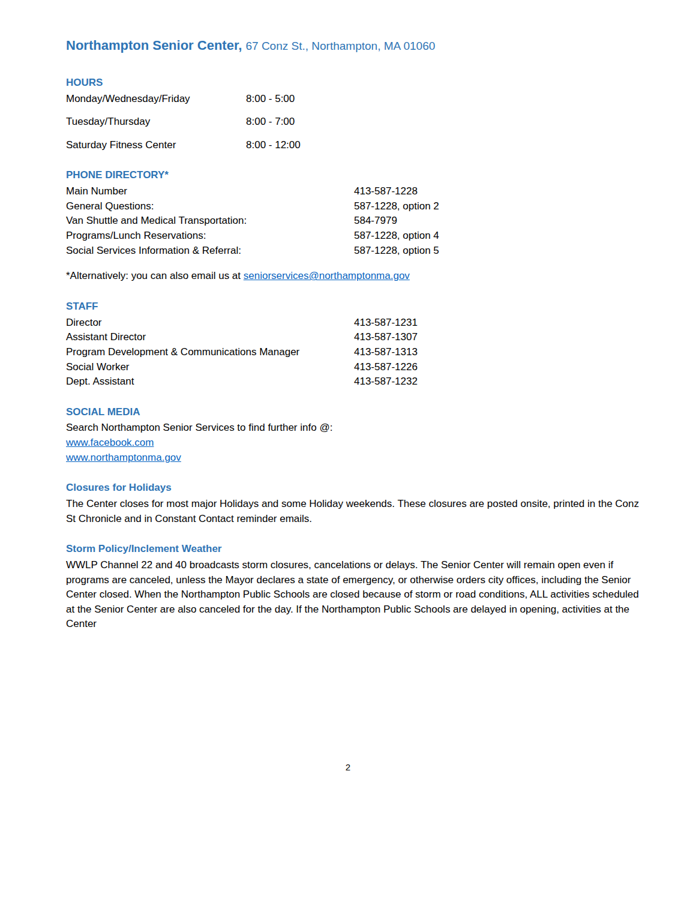Northampton Senior Center, 67 Conz St., Northampton, MA 01060
HOURS
Monday/Wednesday/Friday8:00 - 5:00
Tuesday/Thursday8:00 - 7:00
Saturday Fitness Center8:00 - 12:00
PHONE DIRECTORY*
Main Number413-587-1228
General Questions: 587-1228, option 2
Van Shuttle and Medical Transportation: 584-7979
Programs/Lunch Reservations: 587-1228, option 4
Social Services Information & Referral: 587-1228, option 5
*Alternatively: you can also email us at seniorservices@northamptonma.gov
STAFF
Director413-587-1231
Assistant Director413-587-1307
Program Development & Communications Manager413-587-1313
Social Worker413-587-1226
Dept. Assistant413-587-1232
SOCIAL MEDIA
Search Northampton Senior Services to find further info @:
www.facebook.com
www.northamptonma.gov
Closures for Holidays
The Center closes for most major Holidays and some Holiday weekends. These closures are posted onsite, printed in the Conz St Chronicle and in Constant Contact reminder emails.
Storm Policy/Inclement Weather
WWLP Channel 22 and 40 broadcasts storm closures, cancelations or delays. The Senior Center will remain open even if programs are canceled, unless the Mayor declares a state of emergency, or otherwise orders city offices, including the Senior Center closed. When the Northampton Public Schools are closed because of storm or road conditions, ALL activities scheduled at the Senior Center are also canceled for the day. If the Northampton Public Schools are delayed in opening, activities at the Center
2